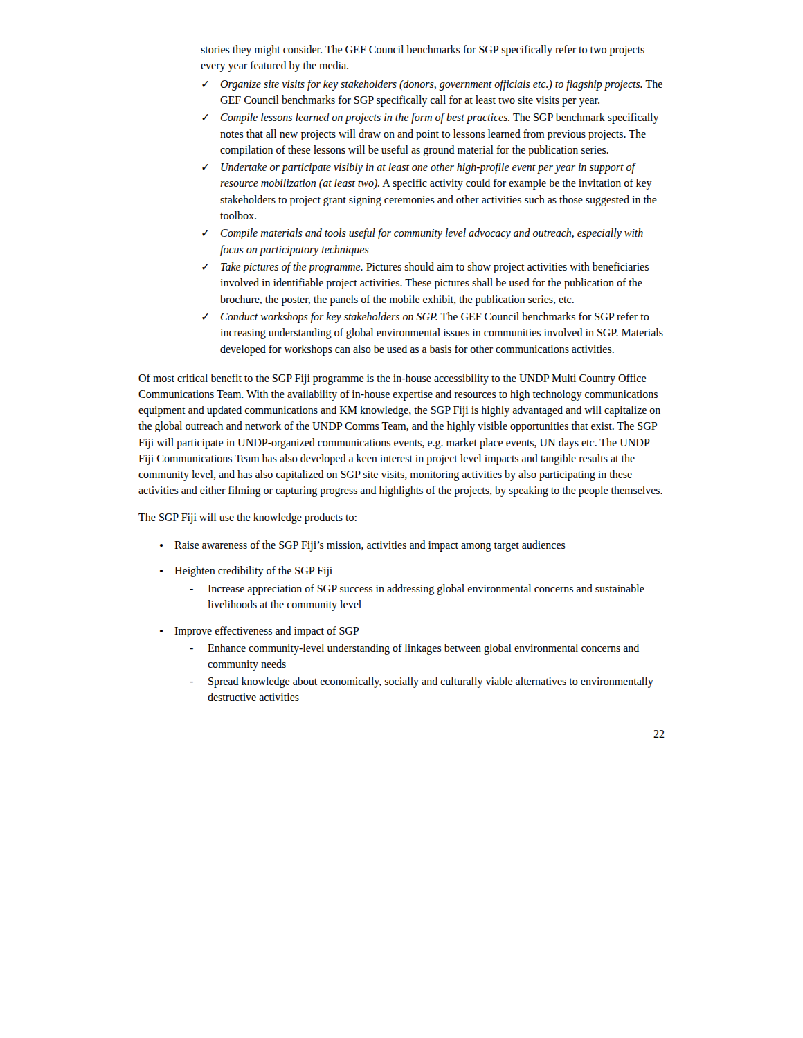stories they might consider. The GEF Council benchmarks for SGP specifically refer to two projects every year featured by the media.
Organize site visits for key stakeholders (donors, government officials etc.) to flagship projects. The GEF Council benchmarks for SGP specifically call for at least two site visits per year.
Compile lessons learned on projects in the form of best practices. The SGP benchmark specifically notes that all new projects will draw on and point to lessons learned from previous projects. The compilation of these lessons will be useful as ground material for the publication series.
Undertake or participate visibly in at least one other high-profile event per year in support of resource mobilization (at least two). A specific activity could for example be the invitation of key stakeholders to project grant signing ceremonies and other activities such as those suggested in the toolbox.
Compile materials and tools useful for community level advocacy and outreach, especially with focus on participatory techniques
Take pictures of the programme. Pictures should aim to show project activities with beneficiaries involved in identifiable project activities. These pictures shall be used for the publication of the brochure, the poster, the panels of the mobile exhibit, the publication series, etc.
Conduct workshops for key stakeholders on SGP. The GEF Council benchmarks for SGP refer to increasing understanding of global environmental issues in communities involved in SGP. Materials developed for workshops can also be used as a basis for other communications activities.
Of most critical benefit to the SGP Fiji programme is the in-house accessibility to the UNDP Multi Country Office Communications Team. With the availability of in-house expertise and resources to high technology communications equipment and updated communications and KM knowledge, the SGP Fiji is highly advantaged and will capitalize on the global outreach and network of the UNDP Comms Team, and the highly visible opportunities that exist. The SGP Fiji will participate in UNDP-organized communications events, e.g. market place events, UN days etc. The UNDP Fiji Communications Team has also developed a keen interest in project level impacts and tangible results at the community level, and has also capitalized on SGP site visits, monitoring activities by also participating in these activities and either filming or capturing progress and highlights of the projects, by speaking to the people themselves.
The SGP Fiji will use the knowledge products to:
Raise awareness of the SGP Fiji’s mission, activities and impact among target audiences
Heighten credibility of the SGP Fiji
Increase appreciation of SGP success in addressing global environmental concerns and sustainable livelihoods at the community level
Improve effectiveness and impact of SGP
Enhance community-level understanding of linkages between global environmental concerns and community needs
Spread knowledge about economically, socially and culturally viable alternatives to environmentally destructive activities
22